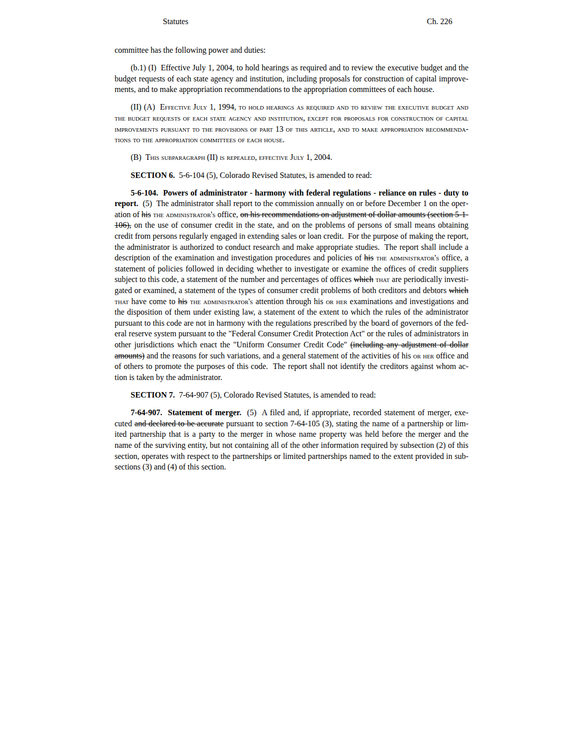Statutes Ch. 226
committee has the following power and duties:
(b.1) (I) Effective July 1, 2004, to hold hearings as required and to review the executive budget and the budget requests of each state agency and institution, including proposals for construction of capital improvements, and to make appropriation recommendations to the appropriation committees of each house.
(II) (A) Effective July 1, 1994, to hold hearings as required and to review the executive budget and the budget requests of each state agency and institution, except for proposals for construction of capital improvements pursuant to the provisions of part 13 of this article, and to make appropriation recommendations to the appropriation committees of each house.
(B) This subparagraph (II) is repealed, effective July 1, 2004.
SECTION 6. 5-6-104 (5), Colorado Revised Statutes, is amended to read:
5-6-104. Powers of administrator - harmony with federal regulations - reliance on rules - duty to report. (5) The administrator shall report to the commission annually on or before December 1 on the operation of his the administrator's office, on his recommendations on adjustment of dollar amounts (section 5-1-106), on the use of consumer credit in the state, and on the problems of persons of small means obtaining credit from persons regularly engaged in extending sales or loan credit. For the purpose of making the report, the administrator is authorized to conduct research and make appropriate studies. The report shall include a description of the examination and investigation procedures and policies of his the administrator's office, a statement of policies followed in deciding whether to investigate or examine the offices of credit suppliers subject to this code, a statement of the number and percentages of offices which that are periodically investigated or examined, a statement of the types of consumer credit problems of both creditors and debtors which that have come to his the administrator's attention through his or her examinations and investigations and the disposition of them under existing law, a statement of the extent to which the rules of the administrator pursuant to this code are not in harmony with the regulations prescribed by the board of governors of the federal reserve system pursuant to the "Federal Consumer Credit Protection Act" or the rules of administrators in other jurisdictions which enact the "Uniform Consumer Credit Code" (including any adjustment of dollar amounts) and the reasons for such variations, and a general statement of the activities of his or her office and of others to promote the purposes of this code. The report shall not identify the creditors against whom action is taken by the administrator.
SECTION 7. 7-64-907 (5), Colorado Revised Statutes, is amended to read:
7-64-907. Statement of merger. (5) A filed and, if appropriate, recorded statement of merger, executed and declared to be accurate pursuant to section 7-64-105 (3), stating the name of a partnership or limited partnership that is a party to the merger in whose name property was held before the merger and the name of the surviving entity, but not containing all of the other information required by subsection (2) of this section, operates with respect to the partnerships or limited partnerships named to the extent provided in subsections (3) and (4) of this section.